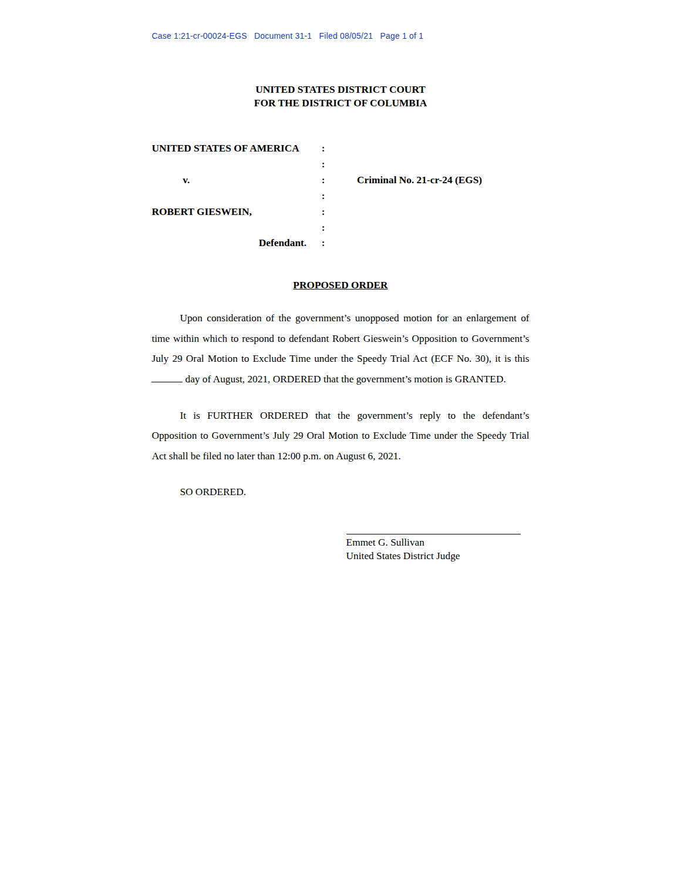Case 1:21-cr-00024-EGS Document 31-1 Filed 08/05/21 Page 1 of 1
UNITED STATES DISTRICT COURT
FOR THE DISTRICT OF COLUMBIA
| UNITED STATES OF AMERICA | : | |
| | : | |
| v. | : | Criminal No. 21-cr-24 (EGS) |
| | : | |
| ROBERT GIESWEIN, | : | |
| | : | |
| Defendant. | : | |
PROPOSED ORDER
Upon consideration of the government’s unopposed motion for an enlargement of time within which to respond to defendant Robert Gieswein’s Opposition to Government’s July 29 Oral Motion to Exclude Time under the Speedy Trial Act (ECF No. 30), it is this day of August, 2021, ORDERED that the government’s motion is GRANTED.
It is FURTHER ORDERED that the government’s reply to the defendant’s Opposition to Government’s July 29 Oral Motion to Exclude Time under the Speedy Trial Act shall be filed no later than 12:00 p.m. on August 6, 2021.
SO ORDERED.
Emmet G. Sullivan
United States District Judge